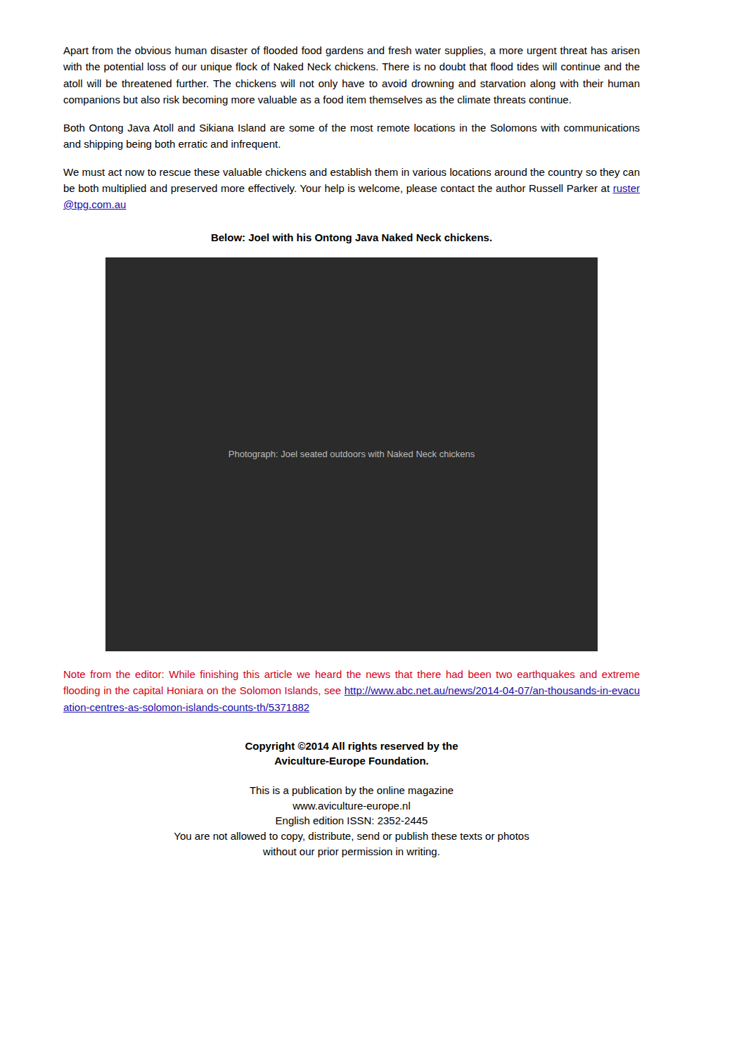Apart from the obvious human disaster of flooded food gardens and fresh water supplies, a more urgent threat has arisen with the potential loss of our unique flock of Naked Neck chickens. There is no doubt that flood tides will continue and the atoll will be threatened further. The chickens will not only have to avoid drowning and starvation along with their human companions but also risk becoming more valuable as a food item themselves as the climate threats continue.
Both Ontong Java Atoll and Sikiana Island are some of the most remote locations in the Solomons with communications and shipping being both erratic and infrequent.
We must act now to rescue these valuable chickens and establish them in various locations around the country so they can be both multiplied and preserved more effectively. Your help is welcome, please contact the author Russell Parker at ruster@tpg.com.au
Below: Joel with his Ontong Java Naked Neck chickens.
Photograph: Joel seated outdoors with Naked Neck chickens
Note from the editor: While finishing this article we heard the news that there had been two earthquakes and extreme flooding in the capital Honiara on the Solomon Islands, see http://www.abc.net.au/news/2014-04-07/an-thousands-in-evacuation-centres-as-solomon-islands-counts-th/5371882
Copyright ©2014 All rights reserved by the
Aviculture-Europe Foundation.
This is a publication by the online magazine
www.aviculture-europe.nl
English edition ISSN: 2352-2445
You are not allowed to copy, distribute, send or publish these texts or photos
without our prior permission in writing.